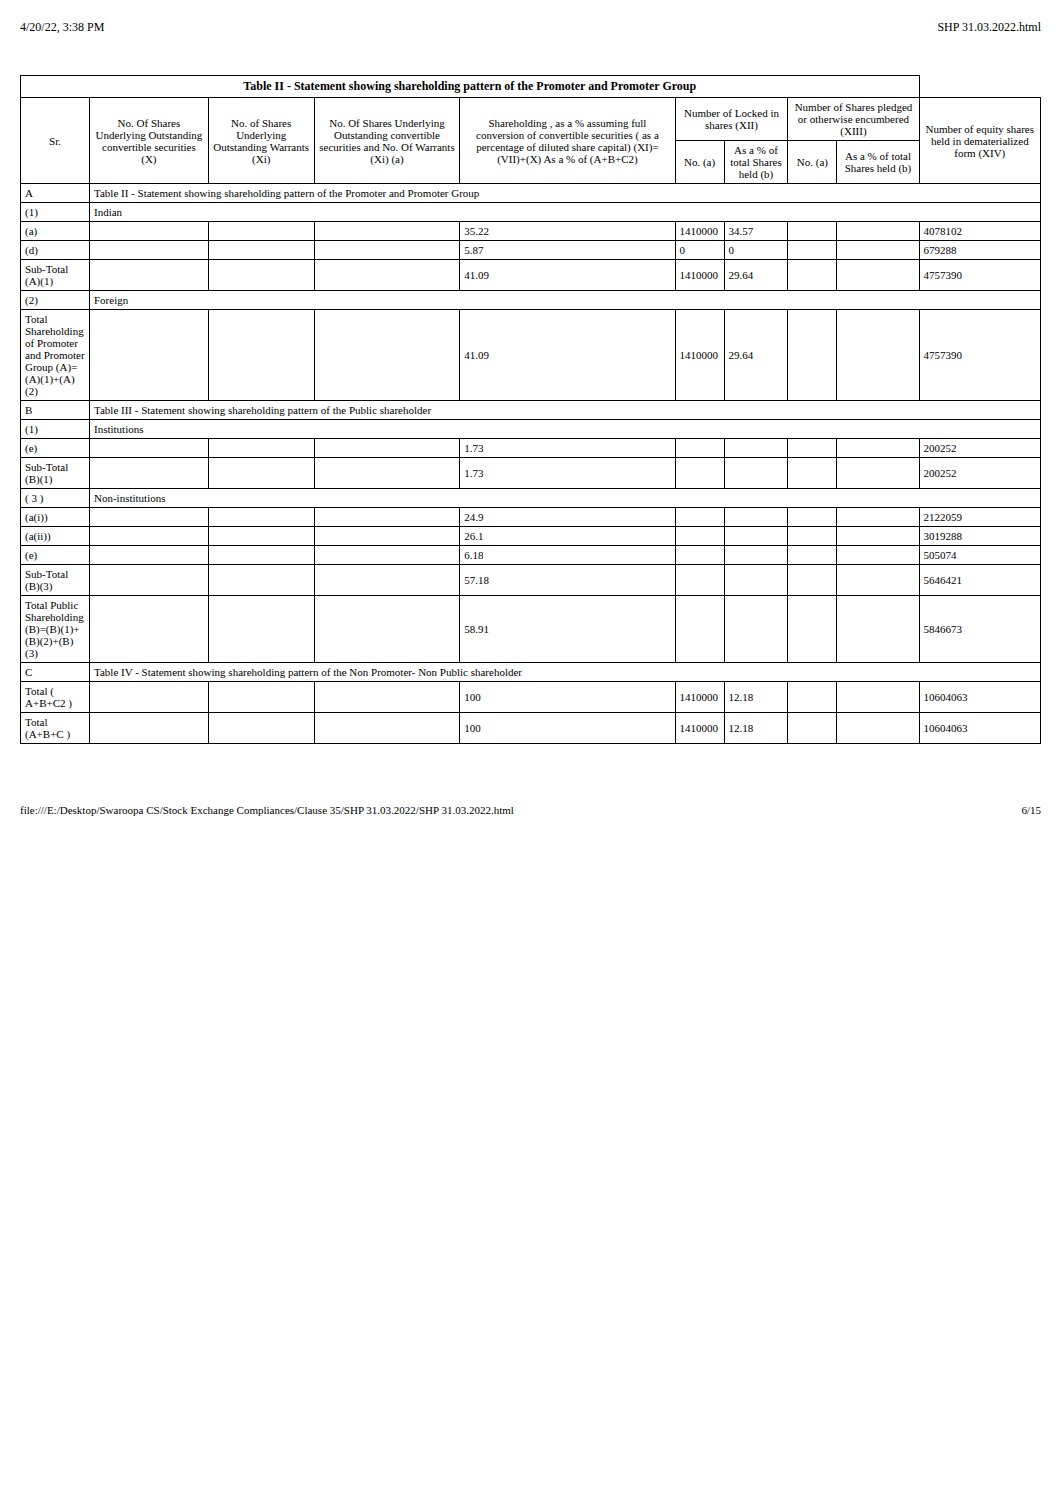4/20/22, 3:38 PM
SHP 31.03.2022.html
| Table II - Statement showing shareholding pattern of the Promoter and Promoter Group |
| Sr. | No. Of Shares Underlying Outstanding convertible securities (X) | No. of Shares Underlying Outstanding Warrants (Xi) | No. Of Shares Underlying Outstanding convertible securities and No. Of Warrants (Xi) (a) | Shareholding , as a % assuming full conversion of convertible securities ( as a percentage of diluted share capital) (XI)= (VII)+(X) As a % of (A+B+C2) | Number of Locked in shares (XII) | Number of Shares pledged or otherwise encumbered (XIII) | Number of equity shares held in dematerialized form (XIV) |
| No. (a) | As a % of total Shares held (b) | No. (a) | As a % of total Shares held (b) |
| A | Table II - Statement showing shareholding pattern of the Promoter and Promoter Group |
| (1) | Indian |
| (a) | | | | 35.22 | 1410000 | 34.57 | | | 4078102 |
| (d) | | | | 5.87 | 0 | 0 | | | 679288 |
| Sub-Total (A)(1) | | | | 41.09 | 1410000 | 29.64 | | | 4757390 |
| (2) | Foreign |
| Total Shareholding of Promoter and Promoter Group (A)=(A)(1)+(A)(2) | | | | 41.09 | 1410000 | 29.64 | | | 4757390 |
| B | Table III - Statement showing shareholding pattern of the Public shareholder |
| (1) | Institutions |
| (e) | | | | 1.73 | | | | | 200252 |
| Sub-Total (B)(1) | | | | 1.73 | | | | | 200252 |
| ( 3 ) | Non-institutions |
| (a(i)) | | | | 24.9 | | | | | 2122059 |
| (a(ii)) | | | | 26.1 | | | | | 3019288 |
| (e) | | | | 6.18 | | | | | 505074 |
| Sub-Total (B)(3) | | | | 57.18 | | | | | 5646421 |
| Total Public Shareholding (B)=(B)(1)+(B)(2)+(B)(3) | | | | 58.91 | | | | | 5846673 |
| C | Table IV - Statement showing shareholding pattern of the Non Promoter- Non Public shareholder |
| Total ( A+B+C2 ) | | | | 100 | 1410000 | 12.18 | | | 10604063 |
| Total (A+B+C ) | | | | 100 | 1410000 | 12.18 | | | 10604063 |
file:///E:/Desktop/Swaroopa CS/Stock Exchange Compliances/Clause 35/SHP 31.03.2022/SHP 31.03.2022.html
6/15